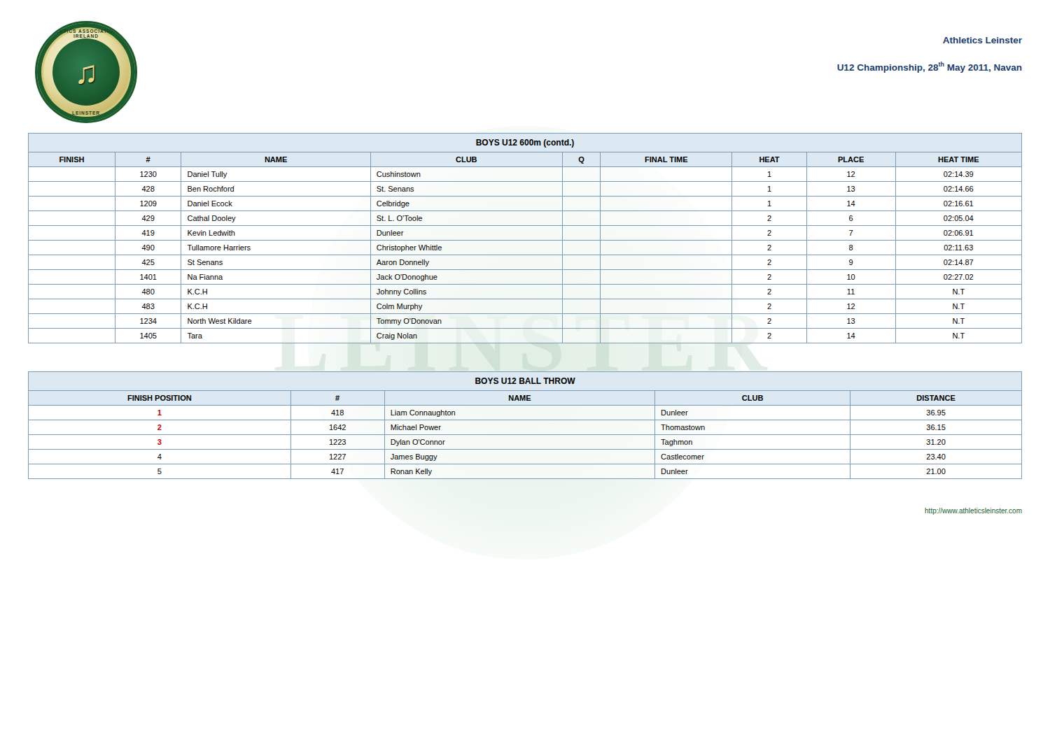LEINSTER
ATHLETICS ASSOCIATION OF IRELAND
♫
LEINSTER
Athletics Leinster
U12 Championship, 28th May 2011, Navan
| BOYS U12 600m (contd.) |
| FINISH | # | NAME | CLUB | Q | FINAL TIME | HEAT | PLACE | HEAT TIME |
| | 1230 | Daniel Tully | Cushinstown | | | 1 | 12 | 02:14.39 |
| | 428 | Ben Rochford | St. Senans | | | 1 | 13 | 02:14.66 |
| | 1209 | Daniel Ecock | Celbridge | | | 1 | 14 | 02:16.61 |
| | 429 | Cathal Dooley | St. L. O'Toole | | | 2 | 6 | 02:05.04 |
| | 419 | Kevin Ledwith | Dunleer | | | 2 | 7 | 02:06.91 |
| | 490 | Tullamore Harriers | Christopher Whittle | | | 2 | 8 | 02:11.63 |
| | 425 | St Senans | Aaron Donnelly | | | 2 | 9 | 02:14.87 |
| | 1401 | Na Fianna | Jack O'Donoghue | | | 2 | 10 | 02:27.02 |
| | 480 | K.C.H | Johnny Collins | | | 2 | 11 | N.T |
| | 483 | K.C.H | Colm Murphy | | | 2 | 12 | N.T |
| | 1234 | North West Kildare | Tommy O'Donovan | | | 2 | 13 | N.T |
| | 1405 | Tara | Craig Nolan | | | 2 | 14 | N.T |
| BOYS U12 BALL THROW |
| FINISH POSITION | # | NAME | CLUB | DISTANCE |
| 1 | 418 | Liam Connaughton | Dunleer | 36.95 |
| 2 | 1642 | Michael Power | Thomastown | 36.15 |
| 3 | 1223 | Dylan O'Connor | Taghmon | 31.20 |
| 4 | 1227 | James Buggy | Castlecomer | 23.40 |
| 5 | 417 | Ronan Kelly | Dunleer | 21.00 |
http://www.athleticsleinster.com